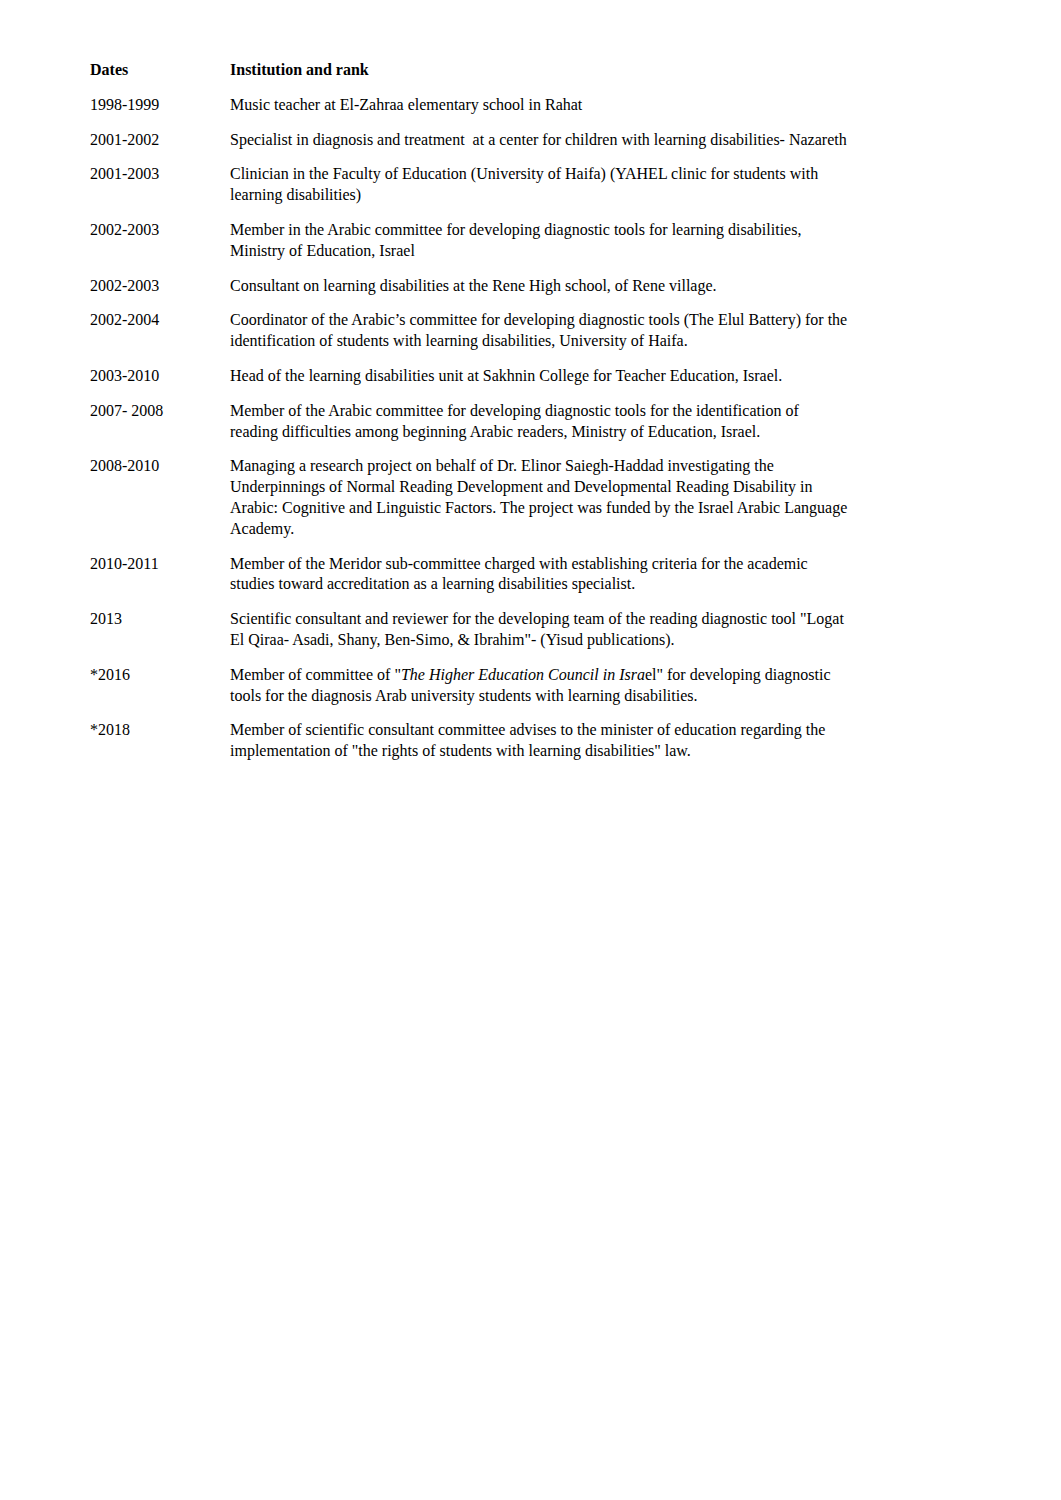| Dates | Institution and rank |
| --- | --- |
| 1998-1999 | Music teacher at El-Zahraa elementary school in Rahat |
| 2001-2002 | Specialist in diagnosis and treatment at a center for children with learning disabilities- Nazareth |
| 2001-2003 | Clinician in the Faculty of Education (University of Haifa) (YAHEL clinic for students with learning disabilities) |
| 2002-2003 | Member in the Arabic committee for developing diagnostic tools for learning disabilities, Ministry of Education, Israel |
| 2002-2003 | Consultant on learning disabilities at the Rene High school, of Rene village. |
| 2002-2004 | Coordinator of the Arabic’s committee for developing diagnostic tools (The Elul Battery) for the identification of students with learning disabilities, University of Haifa. |
| 2003-2010 | Head of the learning disabilities unit at Sakhnin College for Teacher Education, Israel. |
| 2007- 2008 | Member of the Arabic committee for developing diagnostic tools for the identification of reading difficulties among beginning Arabic readers, Ministry of Education, Israel. |
| 2008-2010 | Managing a research project on behalf of Dr. Elinor Saiegh-Haddad investigating the Underpinnings of Normal Reading Development and Developmental Reading Disability in Arabic: Cognitive and Linguistic Factors. The project was funded by the Israel Arabic Language Academy. |
| 2010-2011 | Member of the Meridor sub-committee charged with establishing criteria for the academic studies toward accreditation as a learning disabilities specialist. |
| 2013 | Scientific consultant and reviewer for the developing team of the reading diagnostic tool "Logat El Qiraa- Asadi, Shany, Ben-Simo, & Ibrahim"- (Yisud publications). |
| *2016 | Member of committee of " The Higher Education Council in Isra el" for developing diagnostic tools for the diagnosis Arab university students with learning disabilities. |
| *2018 | Member of scientific consultant committee advises to the minister of education regarding the implementation of "the rights of students with learning disabilities" law. |